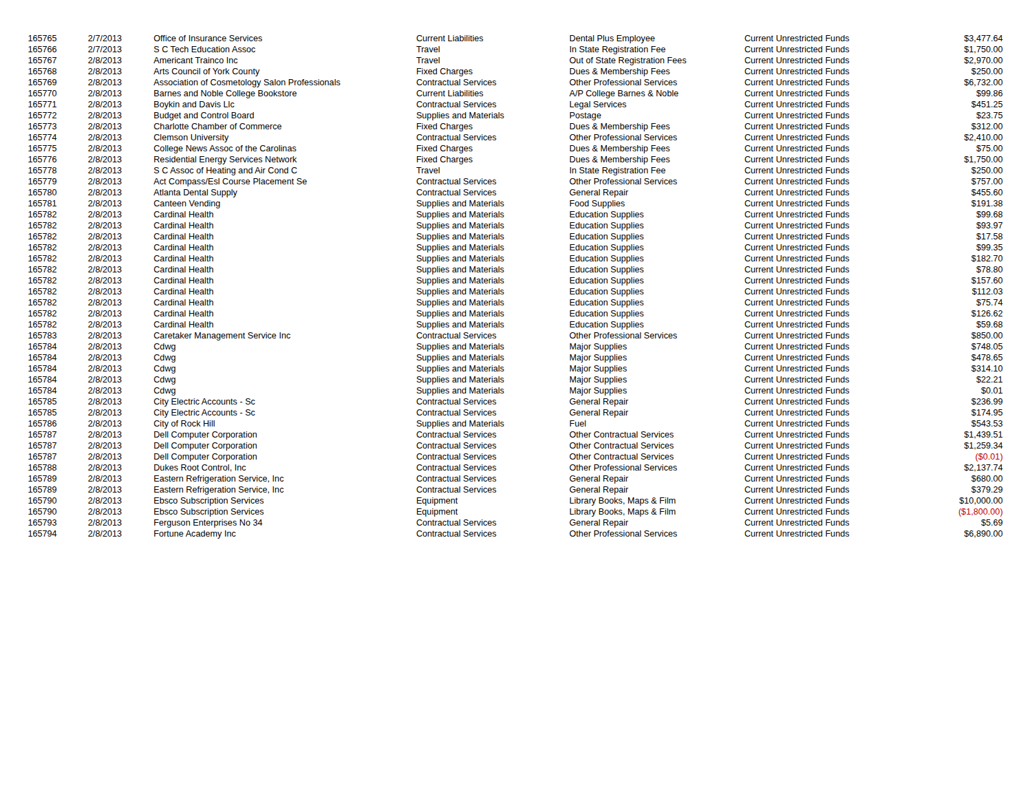| 165765 | 2/7/2013 | Office of Insurance Services | Current Liabilities | Dental Plus Employee | Current Unrestricted Funds | $3,477.64 |
| 165766 | 2/7/2013 | S C Tech Education Assoc | Travel | In State Registration Fee | Current Unrestricted Funds | $1,750.00 |
| 165767 | 2/8/2013 | Americant Trainco Inc | Travel | Out of State Registration Fees | Current Unrestricted Funds | $2,970.00 |
| 165768 | 2/8/2013 | Arts Council of York County | Fixed Charges | Dues & Membership Fees | Current Unrestricted Funds | $250.00 |
| 165769 | 2/8/2013 | Association of Cosmetology Salon Professionals | Contractual Services | Other Professional Services | Current Unrestricted Funds | $6,732.00 |
| 165770 | 2/8/2013 | Barnes and Noble College Bookstore | Current Liabilities | A/P College Barnes & Noble | Current Unrestricted Funds | $99.86 |
| 165771 | 2/8/2013 | Boykin and Davis Llc | Contractual Services | Legal Services | Current Unrestricted Funds | $451.25 |
| 165772 | 2/8/2013 | Budget and Control Board | Supplies and Materials | Postage | Current Unrestricted Funds | $23.75 |
| 165773 | 2/8/2013 | Charlotte Chamber of Commerce | Fixed Charges | Dues & Membership Fees | Current Unrestricted Funds | $312.00 |
| 165774 | 2/8/2013 | Clemson University | Contractual Services | Other Professional Services | Current Unrestricted Funds | $2,410.00 |
| 165775 | 2/8/2013 | College News Assoc of the Carolinas | Fixed Charges | Dues & Membership Fees | Current Unrestricted Funds | $75.00 |
| 165776 | 2/8/2013 | Residential Energy Services Network | Fixed Charges | Dues & Membership Fees | Current Unrestricted Funds | $1,750.00 |
| 165778 | 2/8/2013 | S C Assoc of Heating and Air Cond C | Travel | In State Registration Fee | Current Unrestricted Funds | $250.00 |
| 165779 | 2/8/2013 | Act Compass/Esl Course Placement Se | Contractual Services | Other Professional Services | Current Unrestricted Funds | $757.00 |
| 165780 | 2/8/2013 | Atlanta Dental Supply | Contractual Services | General Repair | Current Unrestricted Funds | $455.60 |
| 165781 | 2/8/2013 | Canteen Vending | Supplies and Materials | Food Supplies | Current Unrestricted Funds | $191.38 |
| 165782 | 2/8/2013 | Cardinal Health | Supplies and Materials | Education Supplies | Current Unrestricted Funds | $99.68 |
| 165782 | 2/8/2013 | Cardinal Health | Supplies and Materials | Education Supplies | Current Unrestricted Funds | $93.97 |
| 165782 | 2/8/2013 | Cardinal Health | Supplies and Materials | Education Supplies | Current Unrestricted Funds | $17.58 |
| 165782 | 2/8/2013 | Cardinal Health | Supplies and Materials | Education Supplies | Current Unrestricted Funds | $99.35 |
| 165782 | 2/8/2013 | Cardinal Health | Supplies and Materials | Education Supplies | Current Unrestricted Funds | $182.70 |
| 165782 | 2/8/2013 | Cardinal Health | Supplies and Materials | Education Supplies | Current Unrestricted Funds | $78.80 |
| 165782 | 2/8/2013 | Cardinal Health | Supplies and Materials | Education Supplies | Current Unrestricted Funds | $157.60 |
| 165782 | 2/8/2013 | Cardinal Health | Supplies and Materials | Education Supplies | Current Unrestricted Funds | $112.03 |
| 165782 | 2/8/2013 | Cardinal Health | Supplies and Materials | Education Supplies | Current Unrestricted Funds | $75.74 |
| 165782 | 2/8/2013 | Cardinal Health | Supplies and Materials | Education Supplies | Current Unrestricted Funds | $126.62 |
| 165782 | 2/8/2013 | Cardinal Health | Supplies and Materials | Education Supplies | Current Unrestricted Funds | $59.68 |
| 165783 | 2/8/2013 | Caretaker Management Service Inc | Contractual Services | Other Professional Services | Current Unrestricted Funds | $850.00 |
| 165784 | 2/8/2013 | Cdwg | Supplies and Materials | Major Supplies | Current Unrestricted Funds | $748.05 |
| 165784 | 2/8/2013 | Cdwg | Supplies and Materials | Major Supplies | Current Unrestricted Funds | $478.65 |
| 165784 | 2/8/2013 | Cdwg | Supplies and Materials | Major Supplies | Current Unrestricted Funds | $314.10 |
| 165784 | 2/8/2013 | Cdwg | Supplies and Materials | Major Supplies | Current Unrestricted Funds | $22.21 |
| 165784 | 2/8/2013 | Cdwg | Supplies and Materials | Major Supplies | Current Unrestricted Funds | $0.01 |
| 165785 | 2/8/2013 | City Electric Accounts - Sc | Contractual Services | General Repair | Current Unrestricted Funds | $236.99 |
| 165785 | 2/8/2013 | City Electric Accounts - Sc | Contractual Services | General Repair | Current Unrestricted Funds | $174.95 |
| 165786 | 2/8/2013 | City of Rock Hill | Supplies and Materials | Fuel | Current Unrestricted Funds | $543.53 |
| 165787 | 2/8/2013 | Dell Computer Corporation | Contractual Services | Other Contractual Services | Current Unrestricted Funds | $1,439.51 |
| 165787 | 2/8/2013 | Dell Computer Corporation | Contractual Services | Other Contractual Services | Current Unrestricted Funds | $1,259.34 |
| 165787 | 2/8/2013 | Dell Computer Corporation | Contractual Services | Other Contractual Services | Current Unrestricted Funds | ($0.01) |
| 165788 | 2/8/2013 | Dukes Root Control, Inc | Contractual Services | Other Professional Services | Current Unrestricted Funds | $2,137.74 |
| 165789 | 2/8/2013 | Eastern Refrigeration Service, Inc | Contractual Services | General Repair | Current Unrestricted Funds | $680.00 |
| 165789 | 2/8/2013 | Eastern Refrigeration Service, Inc | Contractual Services | General Repair | Current Unrestricted Funds | $379.29 |
| 165790 | 2/8/2013 | Ebsco Subscription Services | Equipment | Library Books, Maps & Film | Current Unrestricted Funds | $10,000.00 |
| 165790 | 2/8/2013 | Ebsco Subscription Services | Equipment | Library Books, Maps & Film | Current Unrestricted Funds | ($1,800.00) |
| 165793 | 2/8/2013 | Ferguson Enterprises No 34 | Contractual Services | General Repair | Current Unrestricted Funds | $5.69 |
| 165794 | 2/8/2013 | Fortune Academy Inc | Contractual Services | Other Professional Services | Current Unrestricted Funds | $6,890.00 |